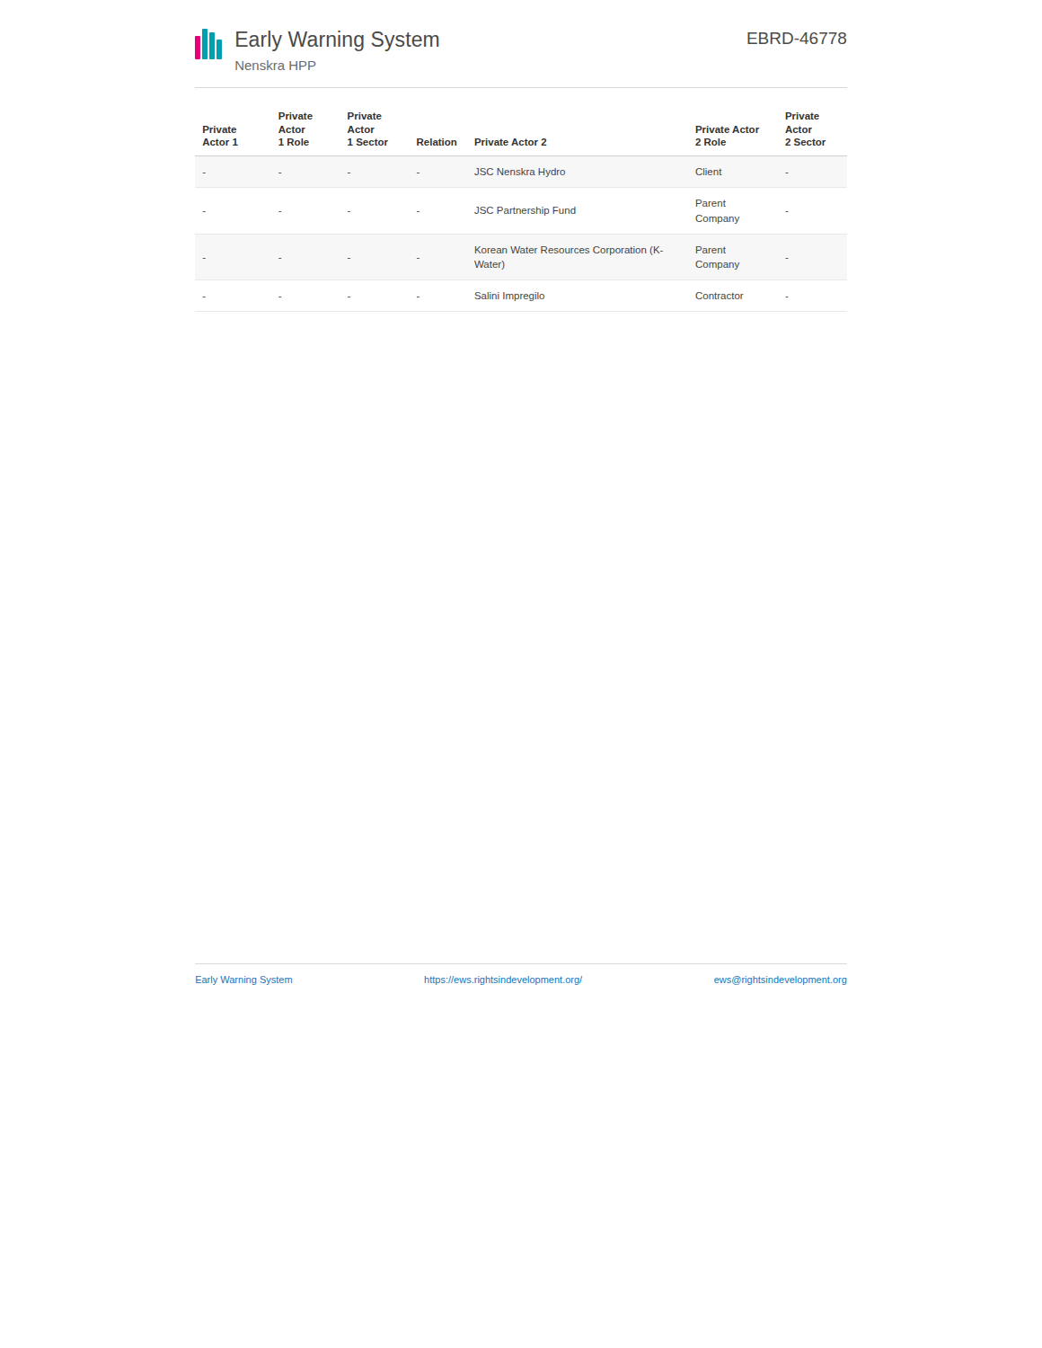Early Warning System
Nenskra HPP
EBRD-46778
| Private Actor 1 | Private Actor 1 Role | Private Actor 1 Sector | Relation | Private Actor 2 | Private Actor 2 Role | Private Actor 2 Sector |
| --- | --- | --- | --- | --- | --- | --- |
| - | - | - | - | JSC Nenskra Hydro | Client | - |
| - | - | - | - | JSC Partnership Fund | Parent Company | - |
| - | - | - | - | Korean Water Resources Corporation (K-Water) | Parent Company | - |
| - | - | - | - | Salini Impregilo | Contractor | - |
Early Warning System
https://ews.rightsindevelopment.org/
ews@rightsindevelopment.org